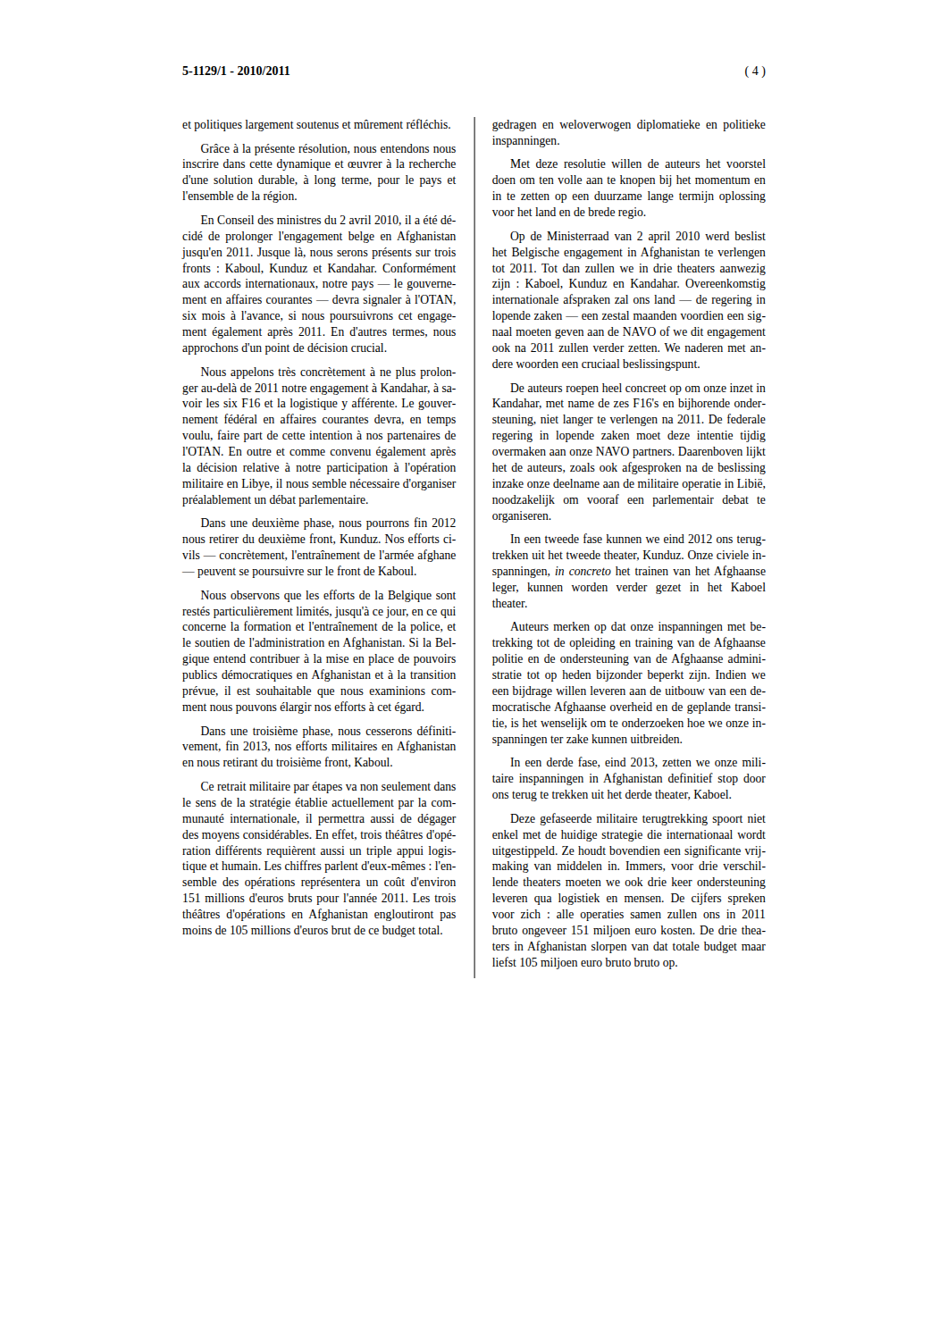5-1129/1 - 2010/2011 ( 4 )
et politiques largement soutenus et mûrement réfléchis.
Grâce à la présente résolution, nous entendons nous inscrire dans cette dynamique et œuvrer à la recherche d'une solution durable, à long terme, pour le pays et l'ensemble de la région.
En Conseil des ministres du 2 avril 2010, il a été décidé de prolonger l'engagement belge en Afghanistan jusqu'en 2011. Jusque là, nous serons présents sur trois fronts : Kaboul, Kunduz et Kandahar. Conformément aux accords internationaux, notre pays — le gouvernement en affaires courantes — devra signaler à l'OTAN, six mois à l'avance, si nous poursuivrons cet engagement également après 2011. En d'autres termes, nous approchons d'un point de décision crucial.
Nous appelons très concrètement à ne plus prolonger au-delà de 2011 notre engagement à Kandahar, à savoir les six F16 et la logistique y afférente. Le gouvernement fédéral en affaires courantes devra, en temps voulu, faire part de cette intention à nos partenaires de l'OTAN. En outre et comme convenu également après la décision relative à notre participation à l'opération militaire en Libye, il nous semble nécessaire d'organiser préalablement un débat parlementaire.
Dans une deuxième phase, nous pourrons fin 2012 nous retirer du deuxième front, Kunduz. Nos efforts civils — concrètement, l'entraînement de l'armée afghane — peuvent se poursuivre sur le front de Kaboul.
Nous observons que les efforts de la Belgique sont restés particulièrement limités, jusqu'à ce jour, en ce qui concerne la formation et l'entraînement de la police, et le soutien de l'administration en Afghanistan. Si la Belgique entend contribuer à la mise en place de pouvoirs publics démocratiques en Afghanistan et à la transition prévue, il est souhaitable que nous examinions comment nous pouvons élargir nos efforts à cet égard.
Dans une troisième phase, nous cesserons définitivement, fin 2013, nos efforts militaires en Afghanistan en nous retirant du troisième front, Kaboul.
Ce retrait militaire par étapes va non seulement dans le sens de la stratégie établie actuellement par la communauté internationale, il permettra aussi de dégager des moyens considérables. En effet, trois théâtres d'opération différents requièrent aussi un triple appui logistique et humain. Les chiffres parlent d'eux-mêmes : l'ensemble des opérations représentera un coût d'environ 151 millions d'euros bruts pour l'année 2011. Les trois théâtres d'opérations en Afghanistan engloutiront pas moins de 105 millions d'euros brut de ce budget total.
gedragen en weloverwogen diplomatieke en politieke inspanningen.
Met deze resolutie willen de auteurs het voorstel doen om ten volle aan te knopen bij het momentum en in te zetten op een duurzame lange termijn oplossing voor het land en de brede regio.
Op de Ministerraad van 2 april 2010 werd beslist het Belgische engagement in Afghanistan te verlengen tot 2011. Tot dan zullen we in drie theaters aanwezig zijn : Kaboel, Kunduz en Kandahar. Overeenkomstig internationale afspraken zal ons land — de regering in lopende zaken — een zestal maanden voordien een signaal moeten geven aan de NAVO of we dit engagement ook na 2011 zullen verder zetten. We naderen met andere woorden een cruciaal beslissingspunt.
De auteurs roepen heel concreet op om onze inzet in Kandahar, met name de zes F16's en bijhorende ondersteuning, niet langer te verlengen na 2011. De federale regering in lopende zaken moet deze intentie tijdig overmaken aan onze NAVO partners. Daarenboven lijkt het de auteurs, zoals ook afgesproken na de beslissing inzake onze deelname aan de militaire operatie in Libië, noodzakelijk om vooraf een parlementair debat te organiseren.
In een tweede fase kunnen we eind 2012 ons terugtrekken uit het tweede theater, Kunduz. Onze civiele inspanningen, in concreto het trainen van het Afghaanse leger, kunnen worden verder gezet in het Kaboel theater.
Auteurs merken op dat onze inspanningen met betrekking tot de opleiding en training van de Afghaanse politie en de ondersteuning van de Afghaanse administratie tot op heden bijzonder beperkt zijn. Indien we een bijdrage willen leveren aan de uitbouw van een democratische Afghaanse overheid en de geplande transitie, is het wenselijk om te onderzoeken hoe we onze inspanningen ter zake kunnen uitbreiden.
In een derde fase, eind 2013, zetten we onze militaire inspanningen in Afghanistan definitief stop door ons terug te trekken uit het derde theater, Kaboel.
Deze gefaseerde militaire terugtrekking spoort niet enkel met de huidige strategie die internationaal wordt uitgestippeld. Ze houdt bovendien een significante vrijmaking van middelen in. Immers, voor drie verschillende theaters moeten we ook drie keer ondersteuning leveren qua logistiek en mensen. De cijfers spreken voor zich : alle operaties samen zullen ons in 2011 bruto ongeveer 151 miljoen euro kosten. De drie theaters in Afghanistan slorpen van dat totale budget maar liefst 105 miljoen euro bruto bruto op.